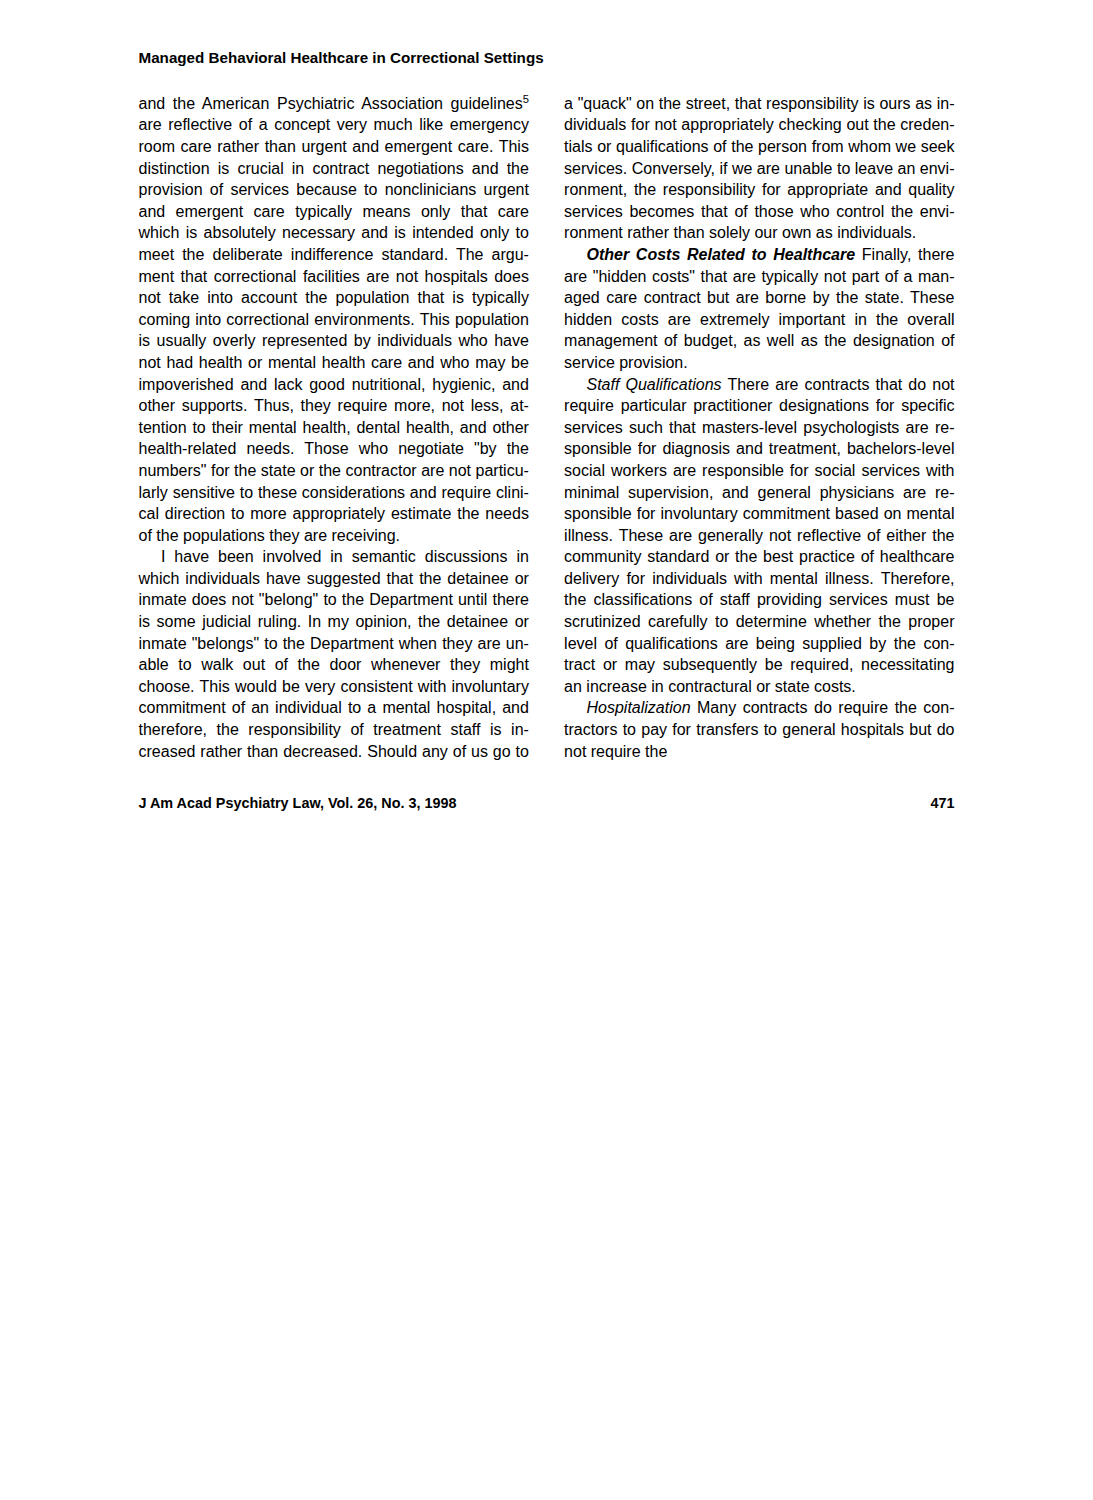Managed Behavioral Healthcare in Correctional Settings
and the American Psychiatric Association guidelines5 are reflective of a concept very much like emergency room care rather than urgent and emergent care. This distinction is crucial in contract negotiations and the provision of services because to nonclinicians urgent and emergent care typically means only that care which is absolutely necessary and is intended only to meet the deliberate indifference standard. The argument that correctional facilities are not hospitals does not take into account the population that is typically coming into correctional environments. This population is usually overly represented by individuals who have not had health or mental health care and who may be impoverished and lack good nutritional, hygienic, and other supports. Thus, they require more, not less, attention to their mental health, dental health, and other health-related needs. Those who negotiate "by the numbers" for the state or the contractor are not particularly sensitive to these considerations and require clinical direction to more appropriately estimate the needs of the populations they are receiving.
I have been involved in semantic discussions in which individuals have suggested that the detainee or inmate does not "belong" to the Department until there is some judicial ruling. In my opinion, the detainee or inmate "belongs" to the Department when they are unable to walk out of the door whenever they might choose. This would be very consistent with involuntary commitment of an individual to a mental hospital, and therefore, the responsibility of treatment staff is increased rather than decreased. Should any of us go to a "quack" on the street, that responsibility is ours as individuals for not appropriately checking out the credentials or qualifications of the person from whom we seek services. Conversely, if we are unable to leave an environment, the responsibility for appropriate and quality services becomes that of those who control the environment rather than solely our own as individuals.
Other Costs Related to Healthcare Finally, there are "hidden costs" that are typically not part of a managed care contract but are borne by the state. These hidden costs are extremely important in the overall management of budget, as well as the designation of service provision.
Staff Qualifications There are contracts that do not require particular practitioner designations for specific services such that masters-level psychologists are responsible for diagnosis and treatment, bachelors-level social workers are responsible for social services with minimal supervision, and general physicians are responsible for involuntary commitment based on mental illness. These are generally not reflective of either the community standard or the best practice of healthcare delivery for individuals with mental illness. Therefore, the classifications of staff providing services must be scrutinized carefully to determine whether the proper level of qualifications are being supplied by the contract or may subsequently be required, necessitating an increase in contractural or state costs.
Hospitalization Many contracts do require the contractors to pay for transfers to general hospitals but do not require the
J Am Acad Psychiatry Law, Vol. 26, No. 3, 1998 471